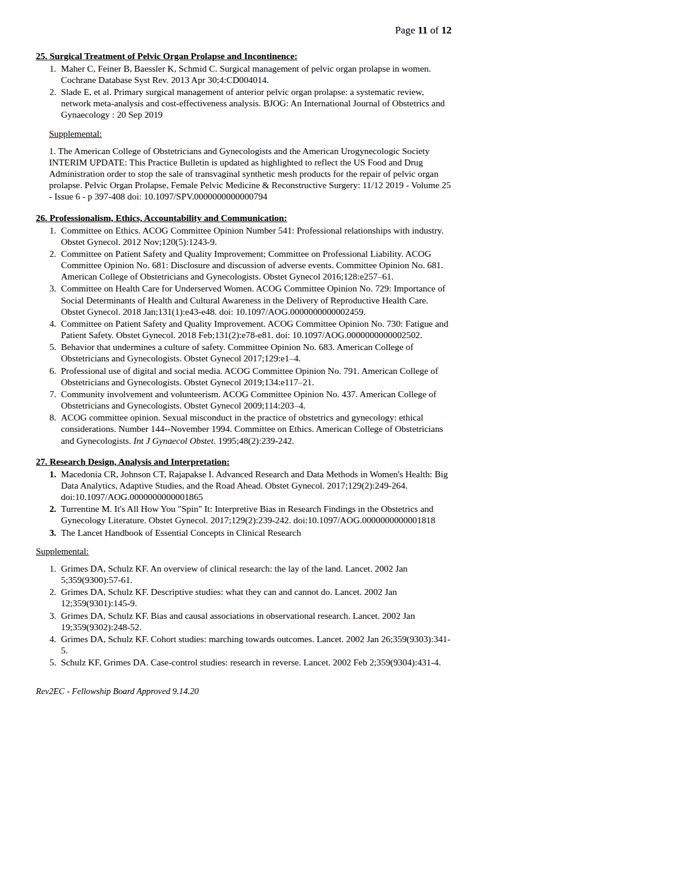Page 11 of 12
25. Surgical Treatment of Pelvic Organ Prolapse and Incontinence:
Maher C, Feiner B, Baessler K, Schmid C. Surgical management of pelvic organ prolapse in women. Cochrane Database Syst Rev. 2013 Apr 30;4:CD004014.
Slade E, et al. Primary surgical management of anterior pelvic organ prolapse: a systematic review, network meta-analysis and cost-effectiveness analysis. BJOG: An International Journal of Obstetrics and Gynaecology : 20 Sep 2019
Supplemental:
1. The American College of Obstetricians and Gynecologists and the American Urogynecologic Society INTERIM UPDATE: This Practice Bulletin is updated as highlighted to reflect the US Food and Drug Administration order to stop the sale of transvaginal synthetic mesh products for the repair of pelvic organ prolapse. Pelvic Organ Prolapse, Female Pelvic Medicine & Reconstructive Surgery: 11/12 2019 - Volume 25 - Issue 6 - p 397-408 doi: 10.1097/SPV.0000000000000794
26. Professionalism, Ethics, Accountability and Communication:
Committee on Ethics. ACOG Committee Opinion Number 541: Professional relationships with industry. Obstet Gynecol. 2012 Nov;120(5):1243-9.
Committee on Patient Safety and Quality Improvement; Committee on Professional Liability. ACOG Committee Opinion No. 681: Disclosure and discussion of adverse events. Committee Opinion No. 681. American College of Obstetricians and Gynecologists. Obstet Gynecol 2016;128:e257–61.
Committee on Health Care for Underserved Women. ACOG Committee Opinion No. 729: Importance of Social Determinants of Health and Cultural Awareness in the Delivery of Reproductive Health Care. Obstet Gynecol. 2018 Jan;131(1):e43-e48. doi: 10.1097/AOG.0000000000002459.
Committee on Patient Safety and Quality Improvement. ACOG Committee Opinion No. 730: Fatigue and Patient Safety. Obstet Gynecol. 2018 Feb;131(2):e78-e81. doi: 10.1097/AOG.0000000000002502.
Behavior that undermines a culture of safety. Committee Opinion No. 683. American College of Obstetricians and Gynecologists. Obstet Gynecol 2017;129:e1–4.
Professional use of digital and social media. ACOG Committee Opinion No. 791. American College of Obstetricians and Gynecologists. Obstet Gynecol 2019;134:e117–21.
Community involvement and volunteerism. ACOG Committee Opinion No. 437. American College of Obstetricians and Gynecologists. Obstet Gynecol 2009;114:203–4.
ACOG committee opinion. Sexual misconduct in the practice of obstetrics and gynecology: ethical considerations. Number 144--November 1994. Committee on Ethics. American College of Obstetricians and Gynecologists. Int J Gynaecol Obstet. 1995;48(2):239-242.
27. Research Design, Analysis and Interpretation:
Macedonia CR, Johnson CT, Rajapakse I. Advanced Research and Data Methods in Women's Health: Big Data Analytics, Adaptive Studies, and the Road Ahead. Obstet Gynecol. 2017;129(2):249-264. doi:10.1097/AOG.0000000000001865
Turrentine M. It's All How You "Spin" It: Interpretive Bias in Research Findings in the Obstetrics and Gynecology Literature. Obstet Gynecol. 2017;129(2):239-242. doi:10.1097/AOG.0000000000001818
The Lancet Handbook of Essential Concepts in Clinical Research
Supplemental:
Grimes DA, Schulz KF. An overview of clinical research: the lay of the land. Lancet. 2002 Jan 5;359(9300):57-61.
Grimes DA, Schulz KF. Descriptive studies: what they can and cannot do. Lancet. 2002 Jan 12;359(9301):145-9.
Grimes DA, Schulz KF. Bias and causal associations in observational research. Lancet. 2002 Jan 19;359(9302):248-52.
Grimes DA, Schulz KF. Cohort studies: marching towards outcomes. Lancet. 2002 Jan 26;359(9303):341-5.
Schulz KF, Grimes DA. Case-control studies: research in reverse. Lancet. 2002 Feb 2;359(9304):431-4.
Rev2EC - Fellowship Board Approved 9.14.20